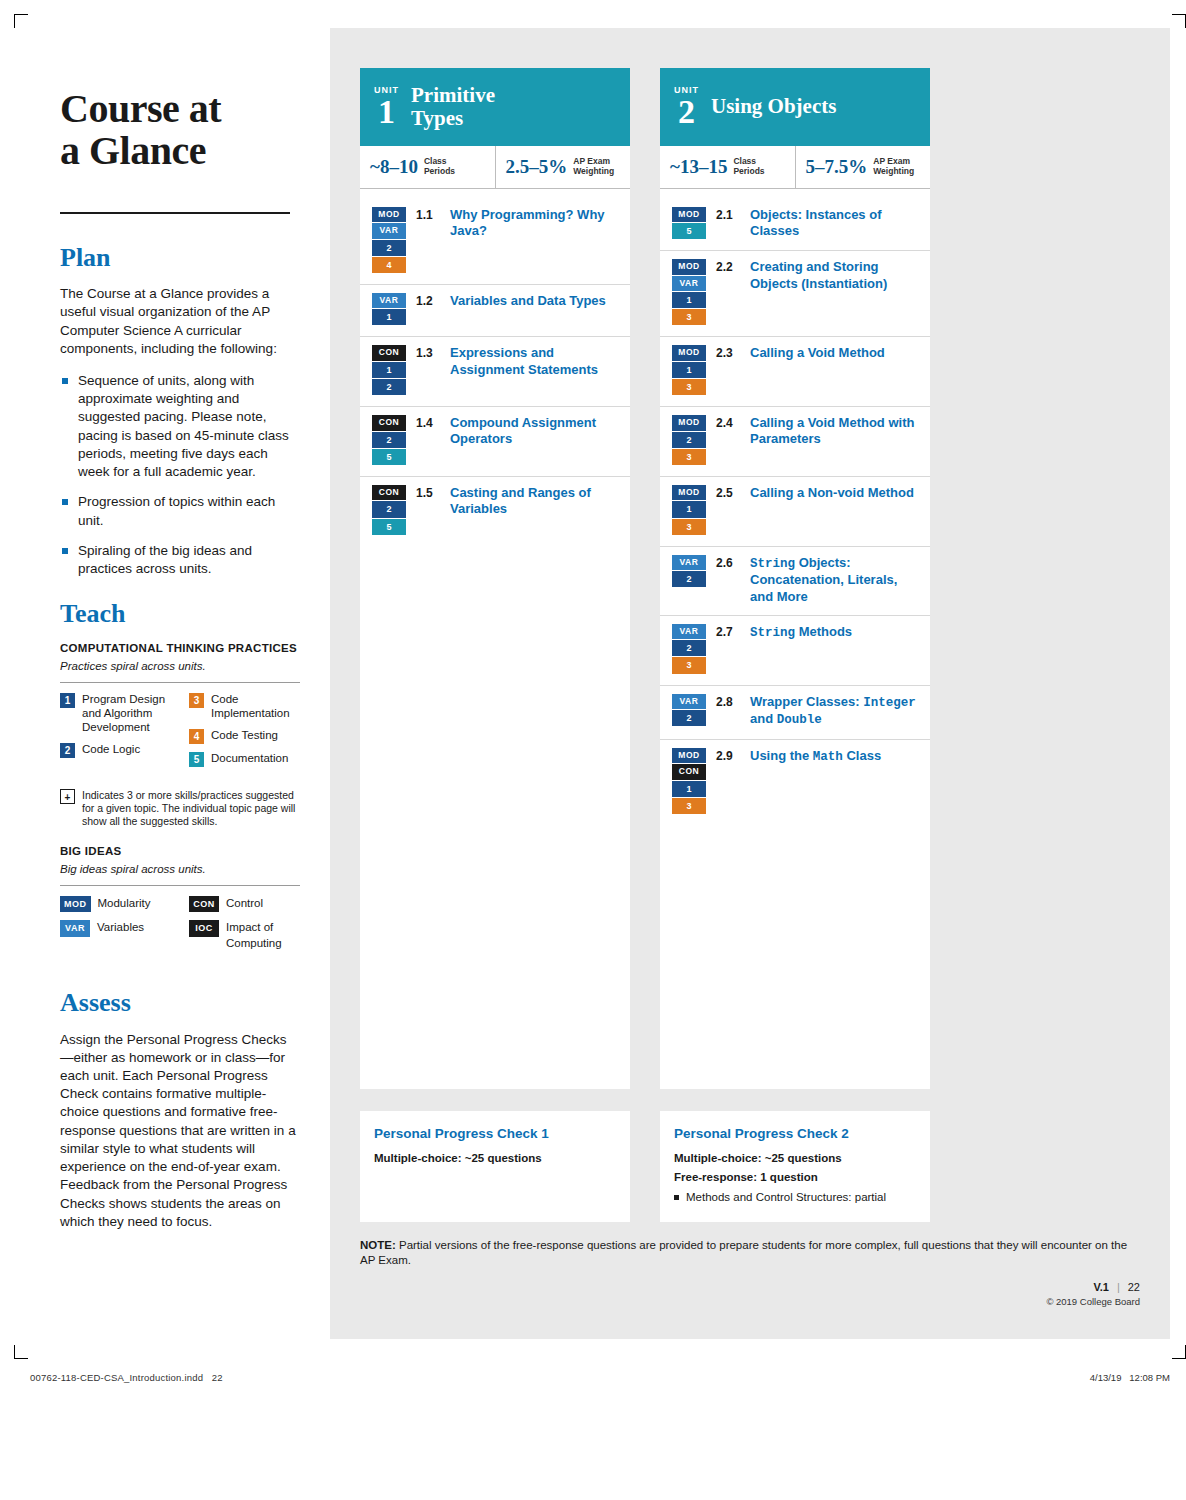Course at
a Glance
Plan
The Course at a Glance provides a useful visual organization of the AP Computer Science A curricular components, including the following:
Sequence of units, along with approximate weighting and suggested pacing. Please note, pacing is based on 45-minute class periods, meeting five days each week for a full academic year.
Progression of topics within each unit.
Spiraling of the big ideas and practices across units.
Teach
COMPUTATIONAL THINKING PRACTICES
Practices spiral across units.
1 Program Design and Algorithm Development
2 Code Logic
3 Code Implementation
4 Code Testing
5 Documentation
+ Indicates 3 or more skills/practices suggested for a given topic. The individual topic page will show all the suggested skills.
BIG IDEAS
Big ideas spiral across units.
MOD Modularity
VAR Variables
CON Control
IOC Impact of Computing
Assess
Assign the Personal Progress Checks—either as homework or in class—for each unit. Each Personal Progress Check contains formative multiple-choice questions and formative free-response questions that are written in a similar style to what students will experience on the end-of-year exam. Feedback from the Personal Progress Checks shows students the areas on which they need to focus.
UNIT 1
Primitive
Types
~8–10 Class
Periods
2.5–5% AP Exam
Weighting
MOD VAR 2 4
1.1 Why Programming? Why Java?
VAR 1
1.2 Variables and Data Types
CON 1 2
1.3 Expressions and Assignment Statements
CON 2 5
1.4 Compound Assignment Operators
CON 2 5
1.5 Casting and Ranges of Variables
UNIT 2
Using Objects
~13–15 Class
Periods
5–7.5% AP Exam
Weighting
MOD 5
2.1 Objects: Instances of Classes
MOD VAR 1 3
2.2 Creating and Storing Objects (Instantiation)
MOD 1 3
2.3 Calling a Void Method
MOD 2 3
2.4 Calling a Void Method with Parameters
MOD 1 3
2.5 Calling a Non-void Method
VAR 2
2.6 String Objects: Concatenation, Literals, and More
VAR 2 3
2.7 String Methods
VAR 2
2.8 Wrapper Classes: Integer and Double
MOD CON 1 3
2.9 Using the Math Class
Personal Progress Check 1
Multiple-choice: ~25 questions
Personal Progress Check 2
Multiple-choice: ~25 questions
Free-response: 1 question
Methods and Control Structures: partial
NOTE: Partial versions of the free-response questions are provided to prepare students for more complex, full questions that they will encounter on the AP Exam.
V.1|22
© 2019 College Board
00762-118-CED-CSA_Introduction.indd 22 4/13/19 12:08 PM